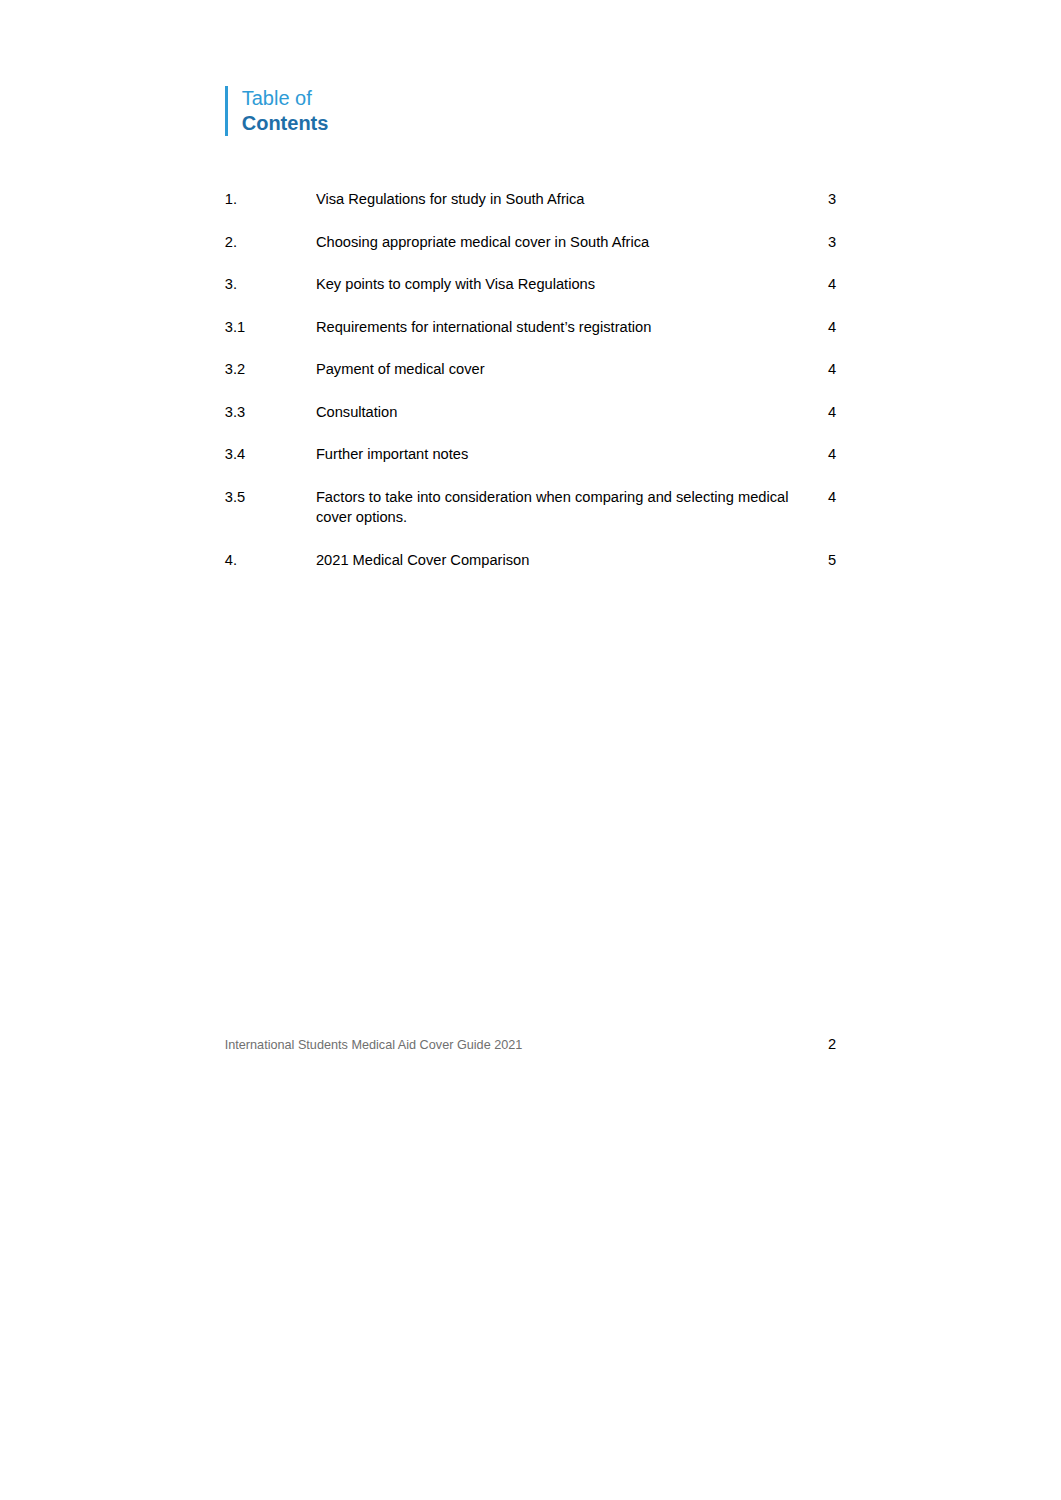Table of Contents
1. Visa Regulations for study in South Africa 3
2. Choosing appropriate medical cover in South Africa 3
3. Key points to comply with Visa Regulations 4
3.1 Requirements for international student’s registration 4
3.2 Payment of medical cover 4
3.3 Consultation 4
3.4 Further important notes 4
3.5 Factors to take into consideration when comparing and selecting medical cover options. 4
4. 2021 Medical Cover Comparison 5
International Students Medical Aid Cover Guide 2021 2